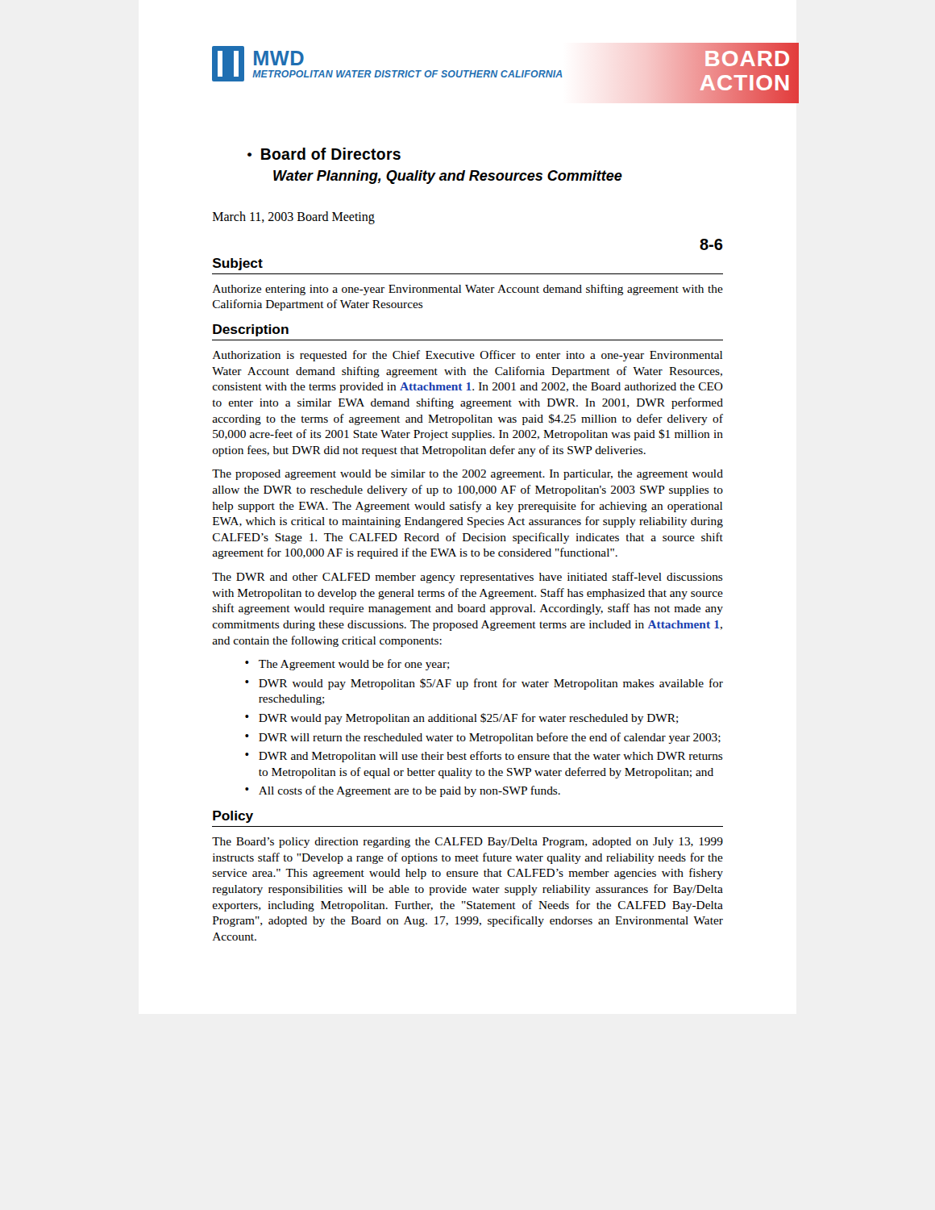MWD
METROPOLITAN WATER DISTRICT OF SOUTHERN CALIFORNIA
BOARD ACTION
Board of Directors
Water Planning, Quality and Resources Committee
March 11, 2003 Board Meeting
8-6
Subject
Authorize entering into a one-year Environmental Water Account demand shifting agreement with the California Department of Water Resources
Description
Authorization is requested for the Chief Executive Officer to enter into a one-year Environmental Water Account demand shifting agreement with the California Department of Water Resources, consistent with the terms provided in Attachment 1. In 2001 and 2002, the Board authorized the CEO to enter into a similar EWA demand shifting agreement with DWR. In 2001, DWR performed according to the terms of agreement and Metropolitan was paid $4.25 million to defer delivery of 50,000 acre-feet of its 2001 State Water Project supplies. In 2002, Metropolitan was paid $1 million in option fees, but DWR did not request that Metropolitan defer any of its SWP deliveries.
The proposed agreement would be similar to the 2002 agreement. In particular, the agreement would allow the DWR to reschedule delivery of up to 100,000 AF of Metropolitan's 2003 SWP supplies to help support the EWA. The Agreement would satisfy a key prerequisite for achieving an operational EWA, which is critical to maintaining Endangered Species Act assurances for supply reliability during CALFED’s Stage 1. The CALFED Record of Decision specifically indicates that a source shift agreement for 100,000 AF is required if the EWA is to be considered "functional".
The DWR and other CALFED member agency representatives have initiated staff-level discussions with Metropolitan to develop the general terms of the Agreement. Staff has emphasized that any source shift agreement would require management and board approval. Accordingly, staff has not made any commitments during these discussions. The proposed Agreement terms are included in Attachment 1, and contain the following critical components:
The Agreement would be for one year;
DWR would pay Metropolitan $5/AF up front for water Metropolitan makes available for rescheduling;
DWR would pay Metropolitan an additional $25/AF for water rescheduled by DWR;
DWR will return the rescheduled water to Metropolitan before the end of calendar year 2003;
DWR and Metropolitan will use their best efforts to ensure that the water which DWR returns to Metropolitan is of equal or better quality to the SWP water deferred by Metropolitan; and
All costs of the Agreement are to be paid by non-SWP funds.
Policy
The Board’s policy direction regarding the CALFED Bay/Delta Program, adopted on July 13, 1999 instructs staff to "Develop a range of options to meet future water quality and reliability needs for the service area." This agreement would help to ensure that CALFED’s member agencies with fishery regulatory responsibilities will be able to provide water supply reliability assurances for Bay/Delta exporters, including Metropolitan. Further, the "Statement of Needs for the CALFED Bay-Delta Program", adopted by the Board on Aug. 17, 1999, specifically endorses an Environmental Water Account.